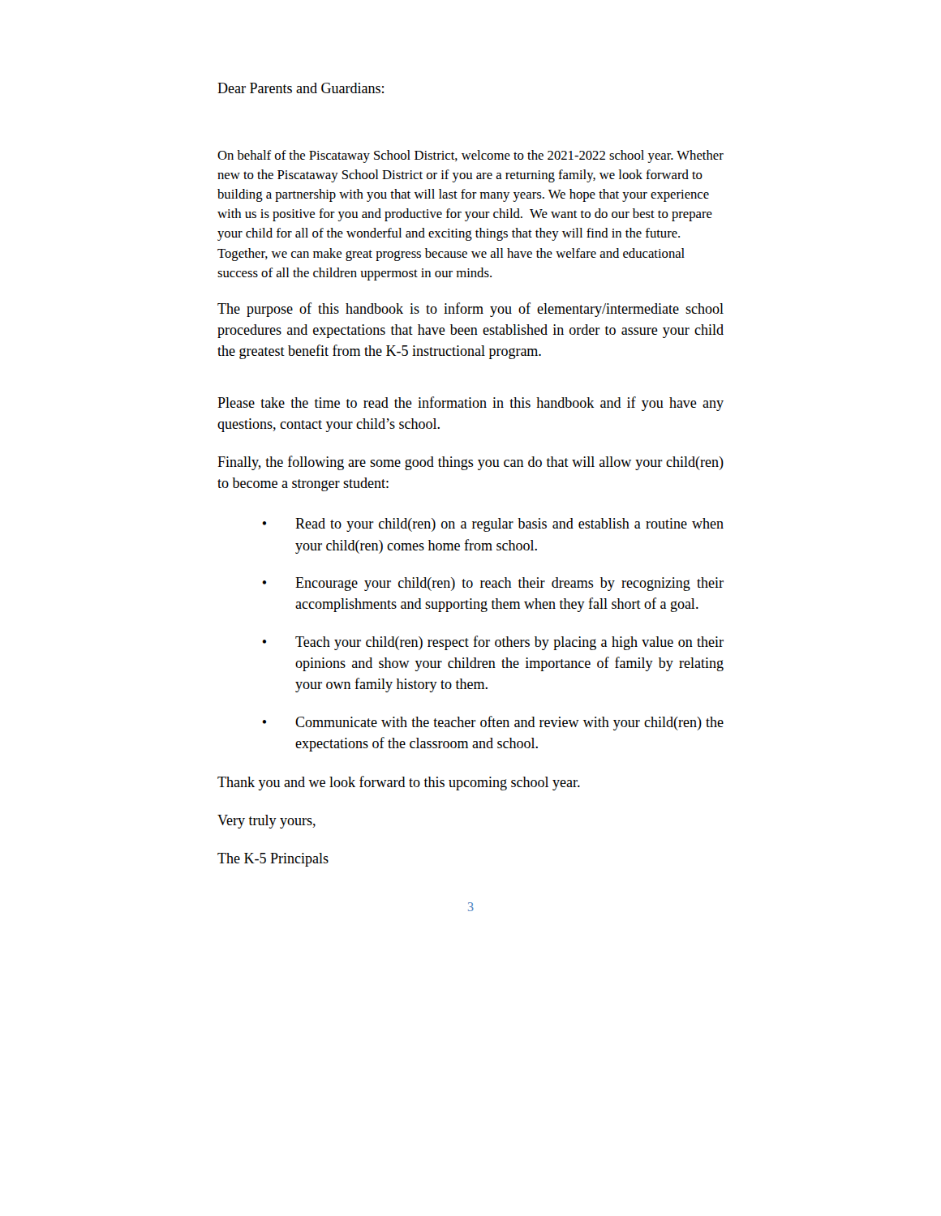Dear Parents and Guardians:
On behalf of the Piscataway School District, welcome to the 2021-2022 school year. Whether new to the Piscataway School District or if you are a returning family, we look forward to building a partnership with you that will last for many years. We hope that your experience with us is positive for you and productive for your child. We want to do our best to prepare your child for all of the wonderful and exciting things that they will find in the future. Together, we can make great progress because we all have the welfare and educational success of all the children uppermost in our minds.
The purpose of this handbook is to inform you of elementary/intermediate school procedures and expectations that have been established in order to assure your child the greatest benefit from the K-5 instructional program.
Please take the time to read the information in this handbook and if you have any questions, contact your child’s school.
Finally, the following are some good things you can do that will allow your child(ren) to become a stronger student:
Read to your child(ren) on a regular basis and establish a routine when your child(ren) comes home from school.
Encourage your child(ren) to reach their dreams by recognizing their accomplishments and supporting them when they fall short of a goal.
Teach your child(ren) respect for others by placing a high value on their opinions and show your children the importance of family by relating your own family history to them.
Communicate with the teacher often and review with your child(ren) the expectations of the classroom and school.
Thank you and we look forward to this upcoming school year.
Very truly yours,
The K-5 Principals
3